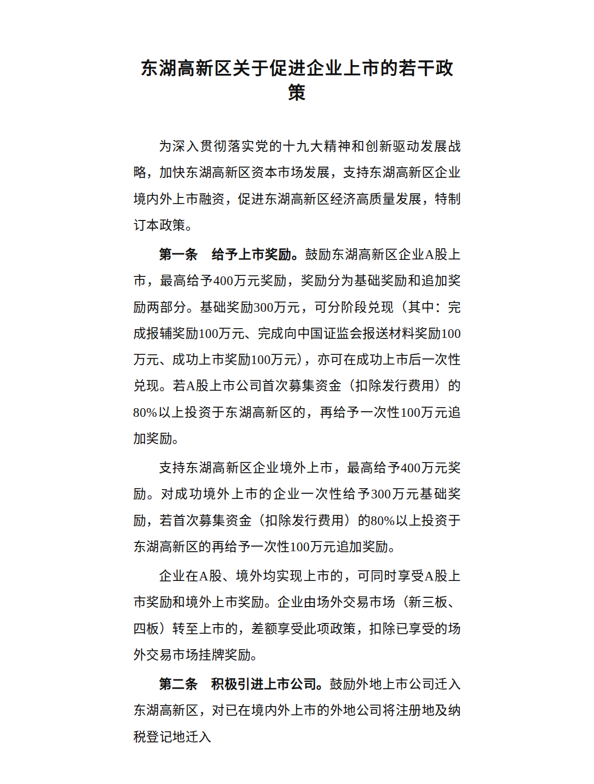东湖高新区关于促进企业上市的若干政策
为深入贯彻落实党的十九大精神和创新驱动发展战略，加快东湖高新区资本市场发展，支持东湖高新区企业境内外上市融资，促进东湖高新区经济高质量发展，特制订本政策。
第一条　给予上市奖励。鼓励东湖高新区企业A股上市，最高给予400万元奖励，奖励分为基础奖励和追加奖励两部分。基础奖励300万元，可分阶段兑现（其中：完成报辅奖励100万元、完成向中国证监会报送材料奖励100万元、成功上市奖励100万元），亦可在成功上市后一次性兑现。若A股上市公司首次募集资金（扣除发行费用）的80%以上投资于东湖高新区的，再给予一次性100万元追加奖励。
支持东湖高新区企业境外上市，最高给予400万元奖励。对成功境外上市的企业一次性给予300万元基础奖励，若首次募集资金（扣除发行费用）的80%以上投资于东湖高新区的再给予一次性100万元追加奖励。
企业在A股、境外均实现上市的，可同时享受A股上市奖励和境外上市奖励。企业由场外交易市场（新三板、四板）转至上市的，差额享受此项政策，扣除已享受的场外交易市场挂牌奖励。
第二条　积极引进上市公司。鼓励外地上市公司迁入东湖高新区，对已在境内外上市的外地公司将注册地及纳税登记地迁入